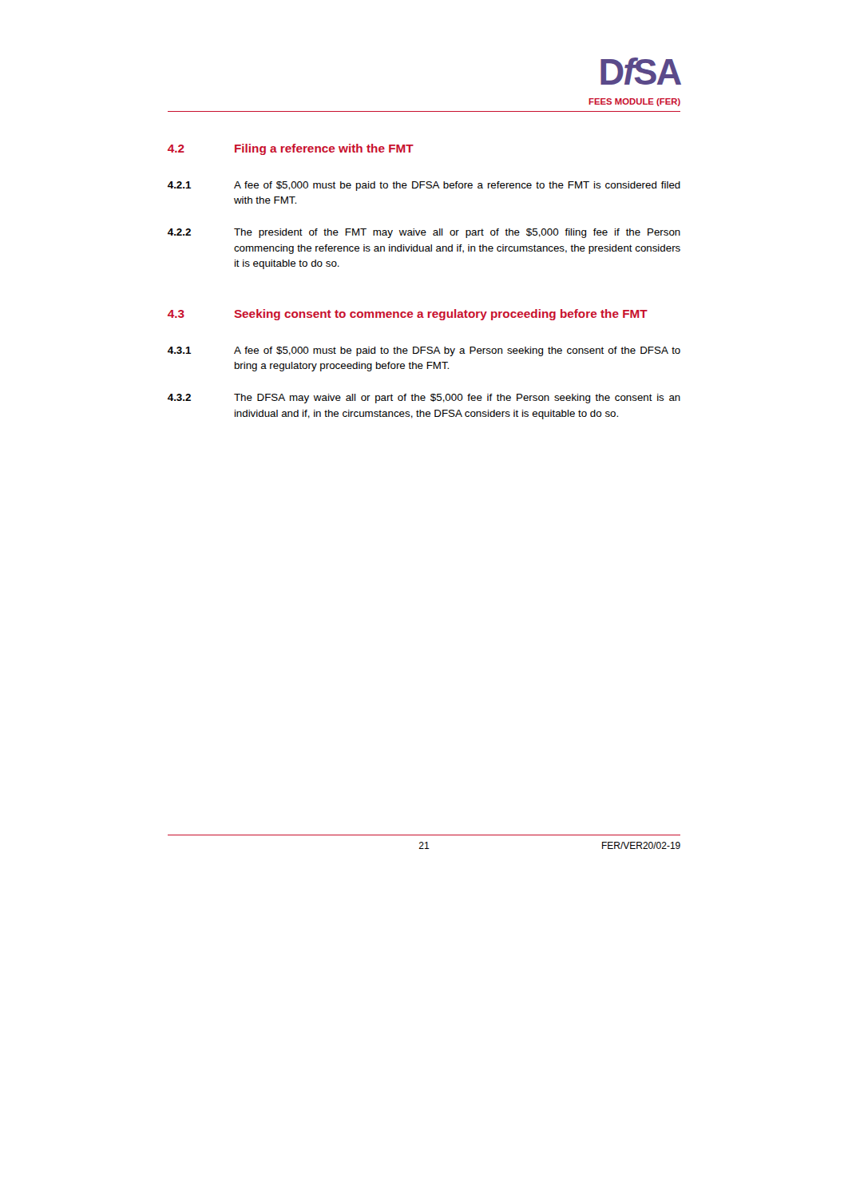DfSA
FEES MODULE (FER)
4.2
Filing a reference with the FMT
4.2.1
A fee of $5,000 must be paid to the DFSA before a reference to the FMT is considered filed with the FMT.
4.2.2
The president of the FMT may waive all or part of the $5,000 filing fee if the Person commencing the reference is an individual and if, in the circumstances, the president considers it is equitable to do so.
4.3
Seeking consent to commence a regulatory proceeding before the FMT
4.3.1
A fee of $5,000 must be paid to the DFSA by a Person seeking the consent of the DFSA to bring a regulatory proceeding before the FMT.
4.3.2
The DFSA may waive all or part of the $5,000 fee if the Person seeking the consent is an individual and if, in the circumstances, the DFSA considers it is equitable to do so.
21 FER/VER20/02-19